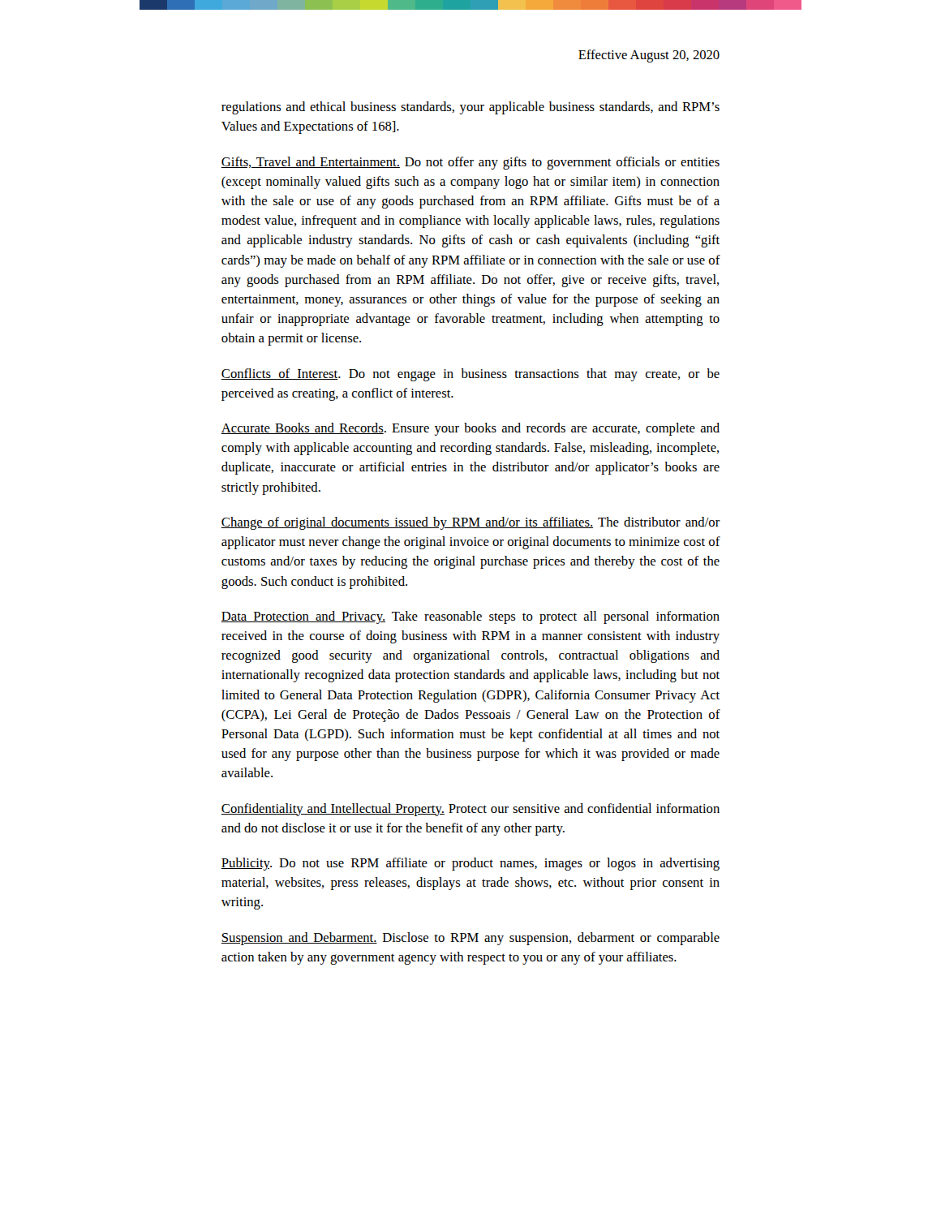Effective August 20, 2020
regulations and ethical business standards, your applicable business standards, and RPM’s Values and Expectations of 168].
Gifts, Travel and Entertainment. Do not offer any gifts to government officials or entities (except nominally valued gifts such as a company logo hat or similar item) in connection with the sale or use of any goods purchased from an RPM affiliate. Gifts must be of a modest value, infrequent and in compliance with locally applicable laws, rules, regulations and applicable industry standards. No gifts of cash or cash equivalents (including “gift cards”) may be made on behalf of any RPM affiliate or in connection with the sale or use of any goods purchased from an RPM affiliate. Do not offer, give or receive gifts, travel, entertainment, money, assurances or other things of value for the purpose of seeking an unfair or inappropriate advantage or favorable treatment, including when attempting to obtain a permit or license.
Conflicts of Interest. Do not engage in business transactions that may create, or be perceived as creating, a conflict of interest.
Accurate Books and Records. Ensure your books and records are accurate, complete and comply with applicable accounting and recording standards. False, misleading, incomplete, duplicate, inaccurate or artificial entries in the distributor and/or applicator’s books are strictly prohibited.
Change of original documents issued by RPM and/or its affiliates. The distributor and/or applicator must never change the original invoice or original documents to minimize cost of customs and/or taxes by reducing the original purchase prices and thereby the cost of the goods. Such conduct is prohibited.
Data Protection and Privacy. Take reasonable steps to protect all personal information received in the course of doing business with RPM in a manner consistent with industry recognized good security and organizational controls, contractual obligations and internationally recognized data protection standards and applicable laws, including but not limited to General Data Protection Regulation (GDPR), California Consumer Privacy Act (CCPA), Lei Geral de Proteção de Dados Pessoais / General Law on the Protection of Personal Data (LGPD). Such information must be kept confidential at all times and not used for any purpose other than the business purpose for which it was provided or made available.
Confidentiality and Intellectual Property. Protect our sensitive and confidential information and do not disclose it or use it for the benefit of any other party.
Publicity. Do not use RPM affiliate or product names, images or logos in advertising material, websites, press releases, displays at trade shows, etc. without prior consent in writing.
Suspension and Debarment. Disclose to RPM any suspension, debarment or comparable action taken by any government agency with respect to you or any of your affiliates.